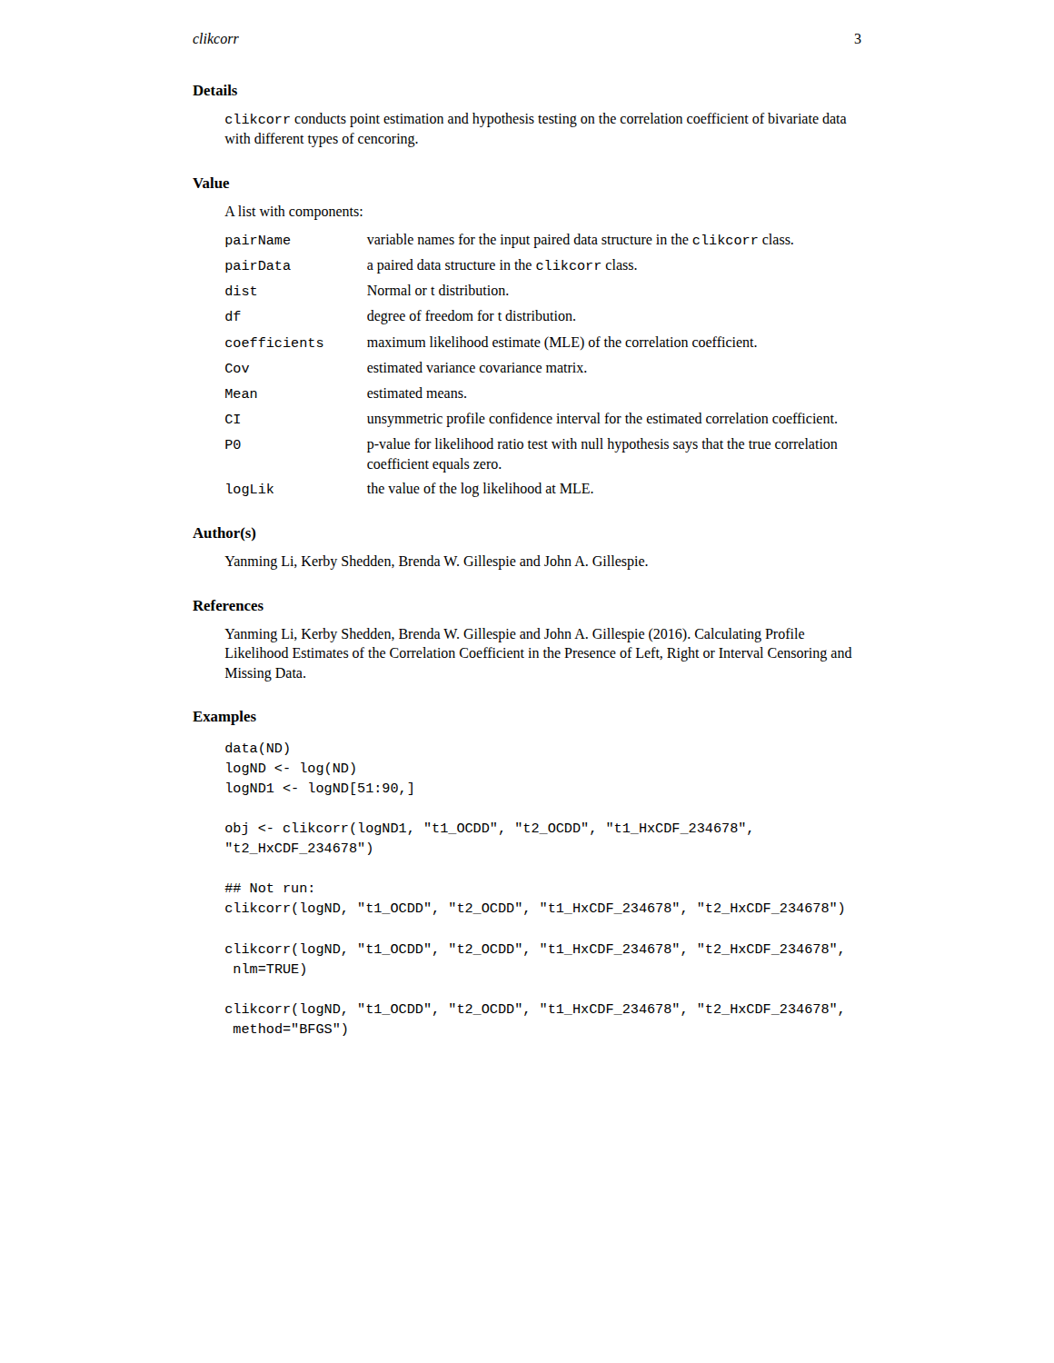clikcorr 3
Details
clikcorr conducts point estimation and hypothesis testing on the correlation coefficient of bivariate data with different types of cencoring.
Value
A list with components:
pairName
variable names for the input paired data structure in the clikcorr class.
pairData
a paired data structure in the clikcorr class.
dist
Normal or t distribution.
df
degree of freedom for t distribution.
coefficients
maximum likelihood estimate (MLE) of the correlation coefficient.
Cov
estimated variance covariance matrix.
Mean
estimated means.
CI
unsymmetric profile confidence interval for the estimated correlation coefficient.
P0
p-value for likelihood ratio test with null hypothesis says that the true correlation coefficient equals zero.
logLik
the value of the log likelihood at MLE.
Author(s)
Yanming Li, Kerby Shedden, Brenda W. Gillespie and John A. Gillespie.
References
Yanming Li, Kerby Shedden, Brenda W. Gillespie and John A. Gillespie (2016). Calculating Profile Likelihood Estimates of the Correlation Coefficient in the Presence of Left, Right or Interval Censoring and Missing Data.
Examples
data(ND)
logND <- log(ND)
logND1 <- logND[51:90,]

obj <- clikcorr(logND1, "t1_OCDD", "t2_OCDD", "t1_HxCDF_234678", "t2_HxCDF_234678")

## Not run: 
clikcorr(logND, "t1_OCDD", "t2_OCDD", "t1_HxCDF_234678", "t2_HxCDF_234678")

clikcorr(logND, "t1_OCDD", "t2_OCDD", "t1_HxCDF_234678", "t2_HxCDF_234678",
 nlm=TRUE)

clikcorr(logND, "t1_OCDD", "t2_OCDD", "t1_HxCDF_234678", "t2_HxCDF_234678",
 method="BFGS")